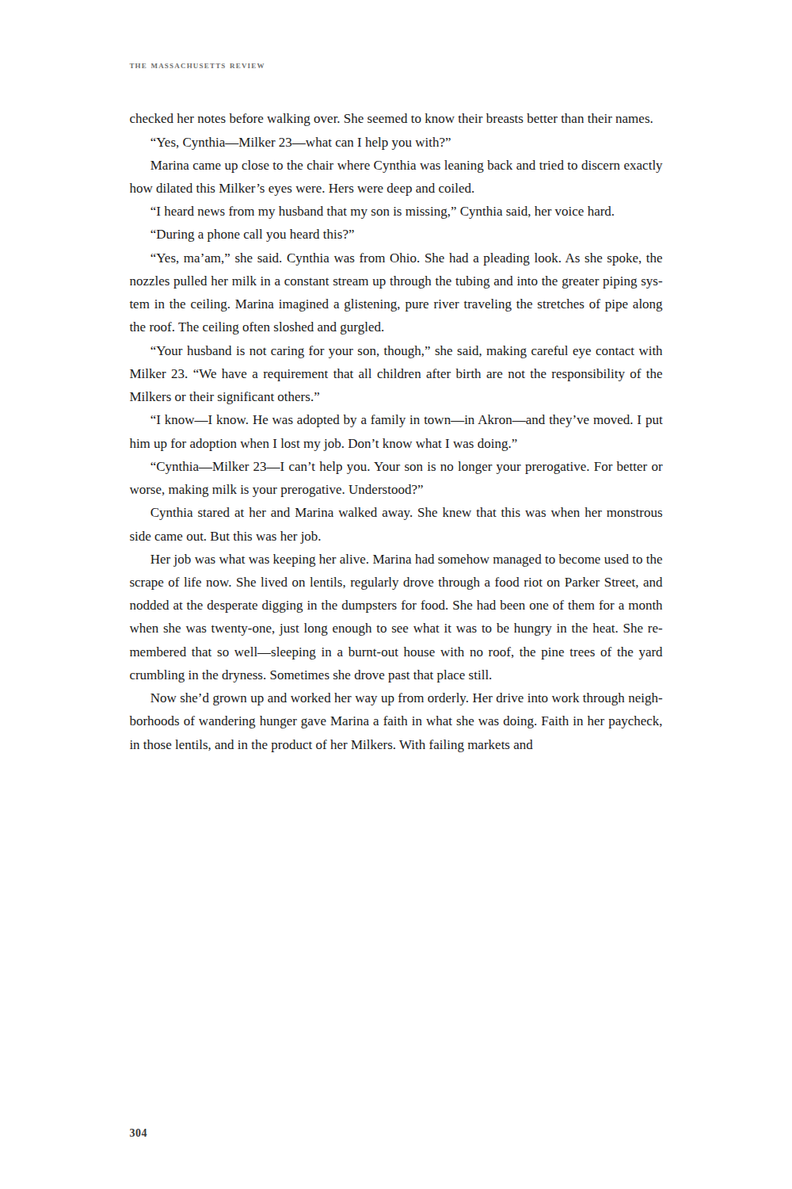The Massachusetts Review
checked her notes before walking over. She seemed to know their breasts better than their names.
“Yes, Cynthia—Milker 23—what can I help you with?”
Marina came up close to the chair where Cynthia was leaning back and tried to discern exactly how dilated this Milker’s eyes were. Hers were deep and coiled.
“I heard news from my husband that my son is missing,” Cynthia said, her voice hard.
“During a phone call you heard this?”
“Yes, ma’am,” she said. Cynthia was from Ohio. She had a pleading look. As she spoke, the nozzles pulled her milk in a constant stream up through the tubing and into the greater piping system in the ceiling. Marina imagined a glistening, pure river traveling the stretches of pipe along the roof. The ceiling often sloshed and gurgled.
“Your husband is not caring for your son, though,” she said, making careful eye contact with Milker 23. “We have a requirement that all children after birth are not the responsibility of the Milkers or their significant others.”
“I know—I know. He was adopted by a family in town—in Akron—and they’ve moved. I put him up for adoption when I lost my job. Don’t know what I was doing.”
“Cynthia—Milker 23—I can’t help you. Your son is no longer your prerogative. For better or worse, making milk is your prerogative. Understood?”
Cynthia stared at her and Marina walked away. She knew that this was when her monstrous side came out. But this was her job.
Her job was what was keeping her alive. Marina had somehow managed to become used to the scrape of life now. She lived on lentils, regularly drove through a food riot on Parker Street, and nodded at the desperate digging in the dumpsters for food. She had been one of them for a month when she was twenty-one, just long enough to see what it was to be hungry in the heat. She remembered that so well—sleeping in a burnt-out house with no roof, the pine trees of the yard crumbling in the dryness. Sometimes she drove past that place still.
Now she’d grown up and worked her way up from orderly. Her drive into work through neighborhoods of wandering hunger gave Marina a faith in what she was doing. Faith in her paycheck, in those lentils, and in the product of her Milkers. With failing markets and
304